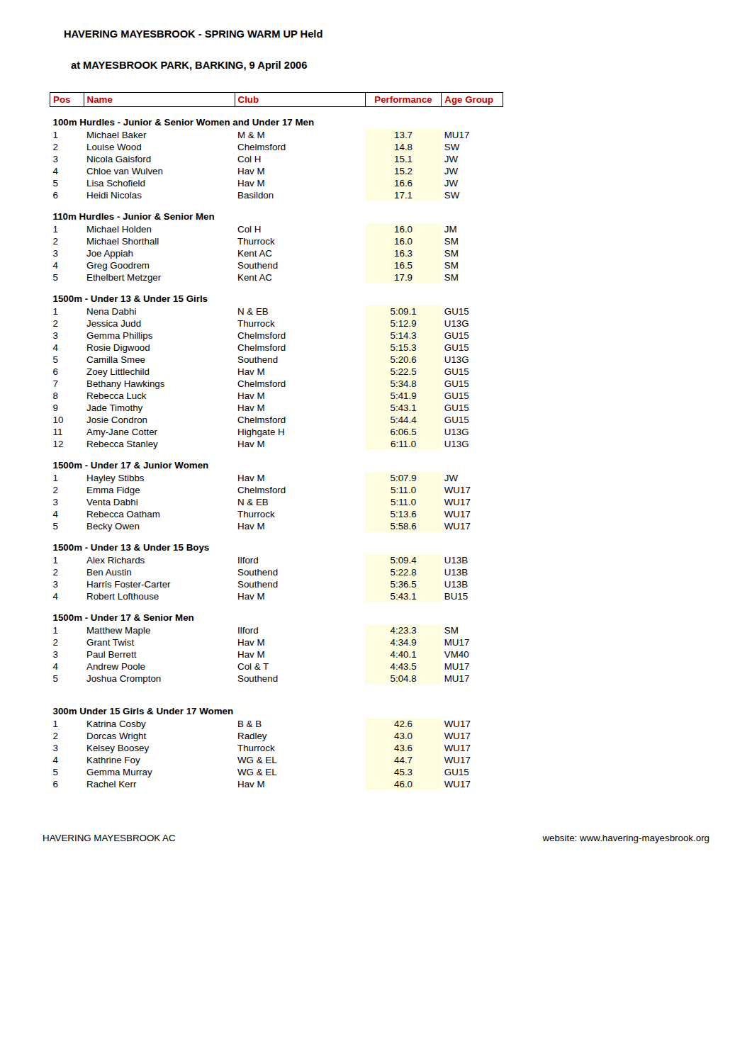HAVERING MAYESBROOK - SPRING WARM UP Held
at MAYESBROOK PARK, BARKING, 9 April 2006
| Pos | Name | Club | Performance | Age Group |
| --- | --- | --- | --- | --- |
| 100m Hurdles - Junior & Senior Women and Under 17 Men |
| 1 | Michael Baker | M & M | 13.7 | MU17 |
| 2 | Louise Wood | Chelmsford | 14.8 | SW |
| 3 | Nicola Gaisford | Col H | 15.1 | JW |
| 4 | Chloe van Wulven | Hav M | 15.2 | JW |
| 5 | Lisa Schofield | Hav M | 16.6 | JW |
| 6 | Heidi Nicolas | Basildon | 17.1 | SW |
| 110m Hurdles - Junior & Senior Men |
| 1 | Michael Holden | Col H | 16.0 | JM |
| 2 | Michael Shorthall | Thurrock | 16.0 | SM |
| 3 | Joe Appiah | Kent AC | 16.3 | SM |
| 4 | Greg Goodrem | Southend | 16.5 | SM |
| 5 | Ethelbert Metzger | Kent AC | 17.9 | SM |
| 1500m - Under 13 & Under 15 Girls |
| 1 | Nena Dabhi | N & EB | 5:09.1 | GU15 |
| 2 | Jessica Judd | Thurrock | 5:12.9 | U13G |
| 3 | Gemma Phillips | Chelmsford | 5:14.3 | GU15 |
| 4 | Rosie Digwood | Chelmsford | 5:15.3 | GU15 |
| 5 | Camilla Smee | Southend | 5:20.6 | U13G |
| 6 | Zoey Littlechild | Hav M | 5:22.5 | GU15 |
| 7 | Bethany Hawkings | Chelmsford | 5:34.8 | GU15 |
| 8 | Rebecca Luck | Hav M | 5:41.9 | GU15 |
| 9 | Jade Timothy | Hav M | 5:43.1 | GU15 |
| 10 | Josie Condron | Chelmsford | 5:44.4 | GU15 |
| 11 | Amy-Jane Cotter | Highgate H | 6:06.5 | U13G |
| 12 | Rebecca Stanley | Hav M | 6:11.0 | U13G |
| 1500m - Under 17 & Junior Women |
| 1 | Hayley Stibbs | Hav M | 5:07.9 | JW |
| 2 | Emma Fidge | Chelmsford | 5:11.0 | WU17 |
| 3 | Venta Dabhi | N & EB | 5:11.0 | WU17 |
| 4 | Rebecca Oatham | Thurrock | 5:13.6 | WU17 |
| 5 | Becky Owen | Hav M | 5:58.6 | WU17 |
| 1500m - Under 13 & Under 15 Boys |
| 1 | Alex Richards | Ilford | 5:09.4 | U13B |
| 2 | Ben Austin | Southend | 5:22.8 | U13B |
| 3 | Harris Foster-Carter | Southend | 5:36.5 | U13B |
| 4 | Robert Lofthouse | Hav M | 5:43.1 | BU15 |
| 1500m - Under 17 & Senior Men |
| 1 | Matthew Maple | Ilford | 4:23.3 | SM |
| 2 | Grant Twist | Hav M | 4:34.9 | MU17 |
| 3 | Paul Berrett | Hav M | 4:40.1 | VM40 |
| 4 | Andrew Poole | Col & T | 4:43.5 | MU17 |
| 5 | Joshua Crompton | Southend | 5:04.8 | MU17 |
| 300m Under 15 Girls & Under 17 Women |
| 1 | Katrina Cosby | B & B | 42.6 | WU17 |
| 2 | Dorcas Wright | Radley | 43.0 | WU17 |
| 3 | Kelsey Boosey | Thurrock | 43.6 | WU17 |
| 4 | Kathrine Foy | WG & EL | 44.7 | WU17 |
| 5 | Gemma Murray | WG & EL | 45.3 | GU15 |
| 6 | Rachel Kerr | Hav M | 46.0 | WU17 |
HAVERING MAYESBROOK AC website: www.havering-mayesbrook.org